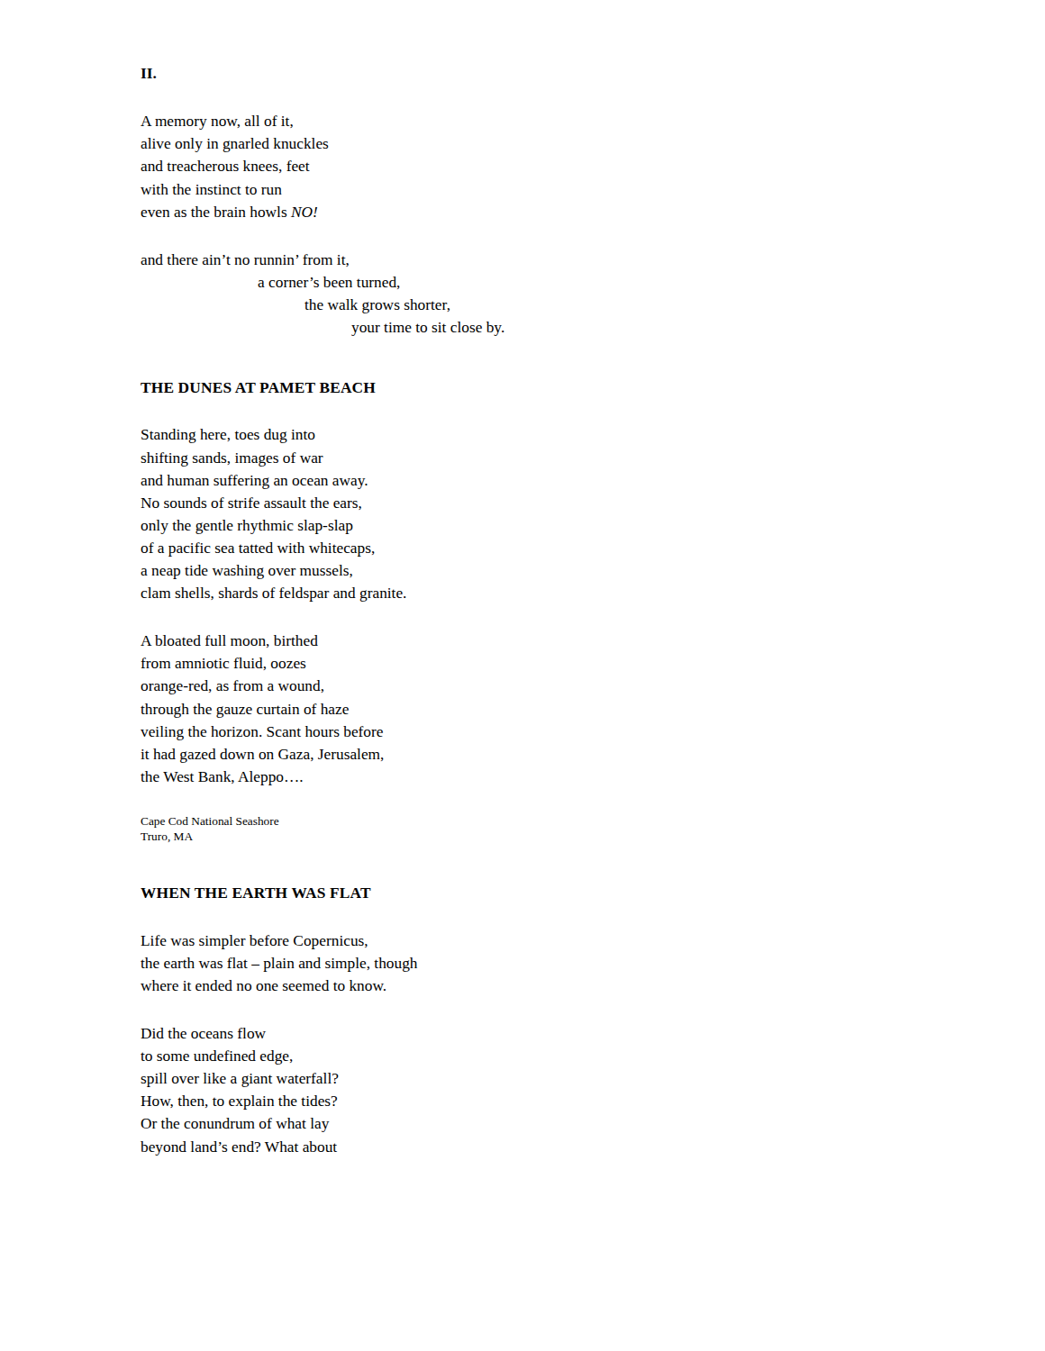II.
A memory now, all of it,
alive only in gnarled knuckles
and treacherous knees, feet
with the instinct to run
even as the brain howls NO!
and there ain’t no runnin’ from it,
a corner’s been turned,
the walk grows shorter,
your time to sit close by.
The Dunes at Pamet Beach
Standing here, toes dug into
shifting sands, images of war
and human suffering an ocean away.
No sounds of strife assault the ears,
only the gentle rhythmic slap-slap
of a pacific sea tatted with whitecaps,
a neap tide washing over mussels,
clam shells, shards of feldspar and granite.
A bloated full moon, birthed
from amniotic fluid, oozes
orange-red, as from a wound,
through the gauze curtain of haze
veiling the horizon. Scant hours before
it had gazed down on Gaza, Jerusalem,
the West Bank, Aleppo….
Cape Cod National Seashore
Truro, MA
When the Earth Was Flat
Life was simpler before Copernicus,
the earth was flat – plain and simple, though
where it ended no one seemed to know.
Did the oceans flow
to some undefined edge,
spill over like a giant waterfall?
How, then, to explain the tides?
Or the conundrum of what lay
beyond land’s end? What about